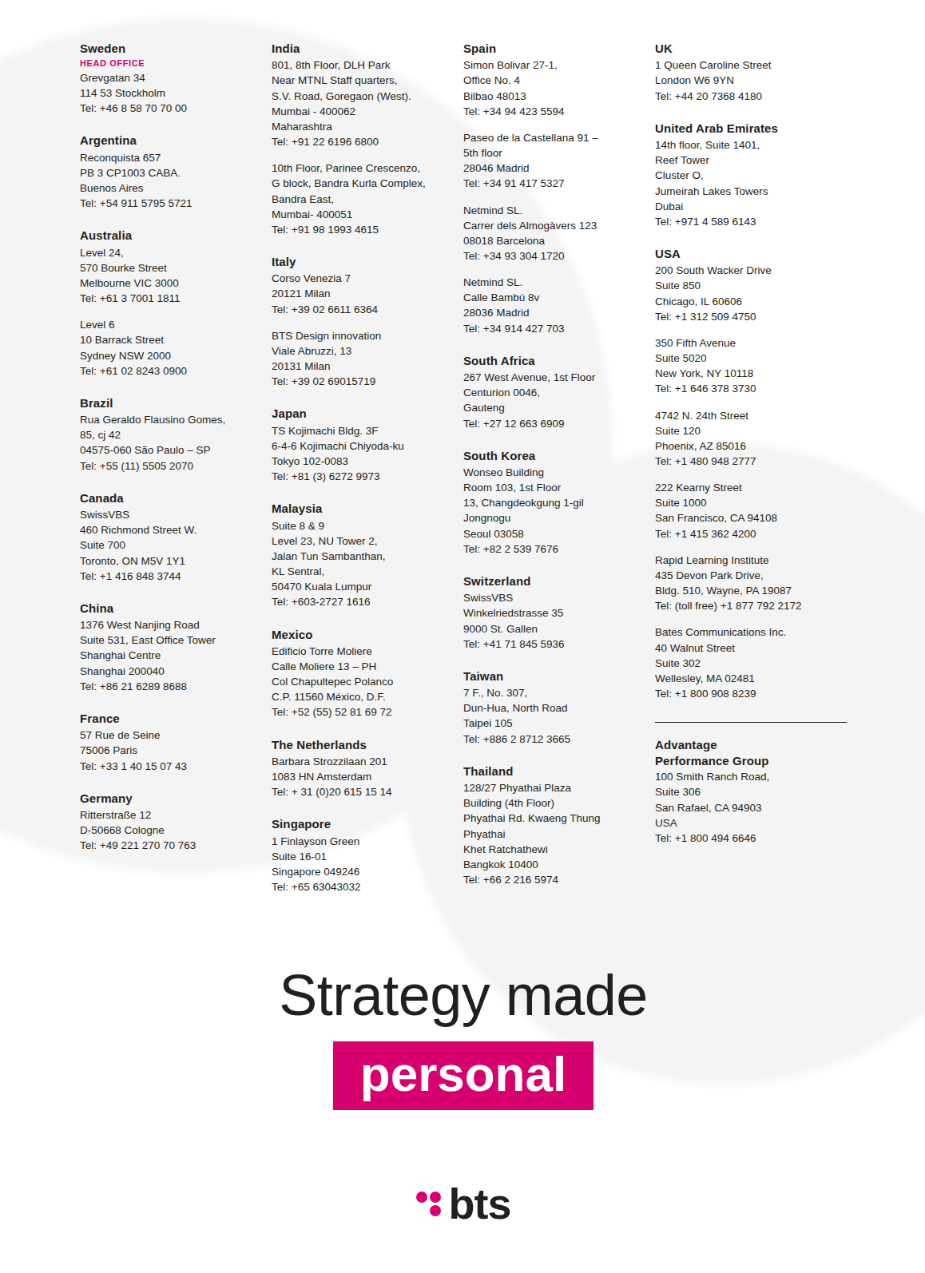Sweden
HEAD OFFICE
Grevgatan 34
114 53 Stockholm
Tel: +46 8 58 70 70 00
Argentina
Reconquista 657
PB 3 CP1003 CABA.
Buenos Aires
Tel: +54 911 5795 5721
Australia
Level 24,
570 Bourke Street
Melbourne VIC 3000
Tel: +61 3 7001 1811
Level 6
10 Barrack Street
Sydney NSW 2000
Tel: +61 02 8243 0900
Brazil
Rua Geraldo Flausino Gomes,
85, cj 42
04575-060 São Paulo – SP
Tel: +55 (11) 5505 2070
Canada
SwissVBS
460 Richmond Street W.
Suite 700
Toronto, ON M5V 1Y1
Tel: +1 416 848 3744
China
1376 West Nanjing Road
Suite 531, East Office Tower
Shanghai Centre
Shanghai 200040
Tel: +86 21 6289 8688
France
57 Rue de Seine
75006 Paris
Tel: +33 1 40 15 07 43
Germany
Ritterstraße 12
D-50668 Cologne
Tel: +49 221 270 70 763
India
801, 8th Floor, DLH Park
Near MTNL Staff quarters,
S.V. Road, Goregaon (West).
Mumbai - 400062
Maharashtra
Tel: +91 22 6196 6800
10th Floor, Parinee Crescenzo,
G block, Bandra Kurla Complex,
Bandra East,
Mumbai- 400051
Tel: +91 98 1993 4615
Italy
Corso Venezia 7
20121 Milan
Tel: +39 02 6611 6364
BTS Design innovation
Viale Abruzzi, 13
20131 Milan
Tel: +39 02 69015719
Japan
TS Kojimachi Bldg. 3F
6-4-6 Kojimachi Chiyoda-ku
Tokyo 102-0083
Tel: +81 (3) 6272 9973
Malaysia
Suite 8 & 9
Level 23, NU Tower 2,
Jalan Tun Sambanthan,
KL Sentral,
50470 Kuala Lumpur
Tel: +603-2727 1616
Mexico
Edificio Torre Moliere
Calle Moliere 13 – PH
Col Chapultepec Polanco
C.P. 11560 México, D.F.
Tel: +52 (55) 52 81 69 72
The Netherlands
Barbara Strozzilaan 201
1083 HN Amsterdam
Tel: + 31 (0)20 615 15 14
Singapore
1 Finlayson Green
Suite 16-01
Singapore 049246
Tel: +65 63043032
Spain
Simon Bolivar 27-1,
Office No. 4
Bilbao 48013
Tel: +34 94 423 5594
Paseo de la Castellana 91 –
5th floor
28046 Madrid
Tel: +34 91 417 5327
Netmind SL.
Carrer dels Almogàvers 123
08018 Barcelona
Tel: +34 93 304 1720
Netmind SL.
Calle Bambú 8v
28036 Madrid
Tel: +34 914 427 703
South Africa
267 West Avenue, 1st Floor
Centurion 0046,
Gauteng
Tel: +27 12 663 6909
South Korea
Wonseo Building
Room 103, 1st Floor
13, Changdeokgung 1-gil
Jongnogu
Seoul 03058
Tel: +82 2 539 7676
Switzerland
SwissVBS
Winkelriedstrasse 35
9000 St. Gallen
Tel: +41 71 845 5936
Taiwan
7 F., No. 307,
Dun-Hua, North Road
Taipei 105
Tel: +886 2 8712 3665
Thailand
128/27 Phyathai Plaza
Building (4th Floor)
Phyathai Rd. Kwaeng Thung
Phyathai
Khet Ratchathewi
Bangkok 10400
Tel: +66 2 216 5974
UK
1 Queen Caroline Street
London W6 9YN
Tel: +44 20 7368 4180
United Arab Emirates
14th floor, Suite 1401,
Reef Tower
Cluster O,
Jumeirah Lakes Towers
Dubai
Tel: +971 4 589 6143
USA
200 South Wacker Drive
Suite 850
Chicago, IL 60606
Tel: +1 312 509 4750
350 Fifth Avenue
Suite 5020
New York, NY 10118
Tel: +1 646 378 3730
4742 N. 24th Street
Suite 120
Phoenix, AZ 85016
Tel: +1 480 948 2777
222 Kearny Street
Suite 1000
San Francisco, CA 94108
Tel: +1 415 362 4200
Rapid Learning Institute
435 Devon Park Drive,
Bldg. 510, Wayne, PA 19087
Tel: (toll free) +1 877 792 2172
Bates Communications Inc.
40 Walnut Street
Suite 302
Wellesley, MA 02481
Tel: +1 800 908 8239
Advantage
Performance Group
100 Smith Ranch Road,
Suite 306
San Rafael, CA 94903
USA
Tel: +1 800 494 6646
Strategy made
personal
bts